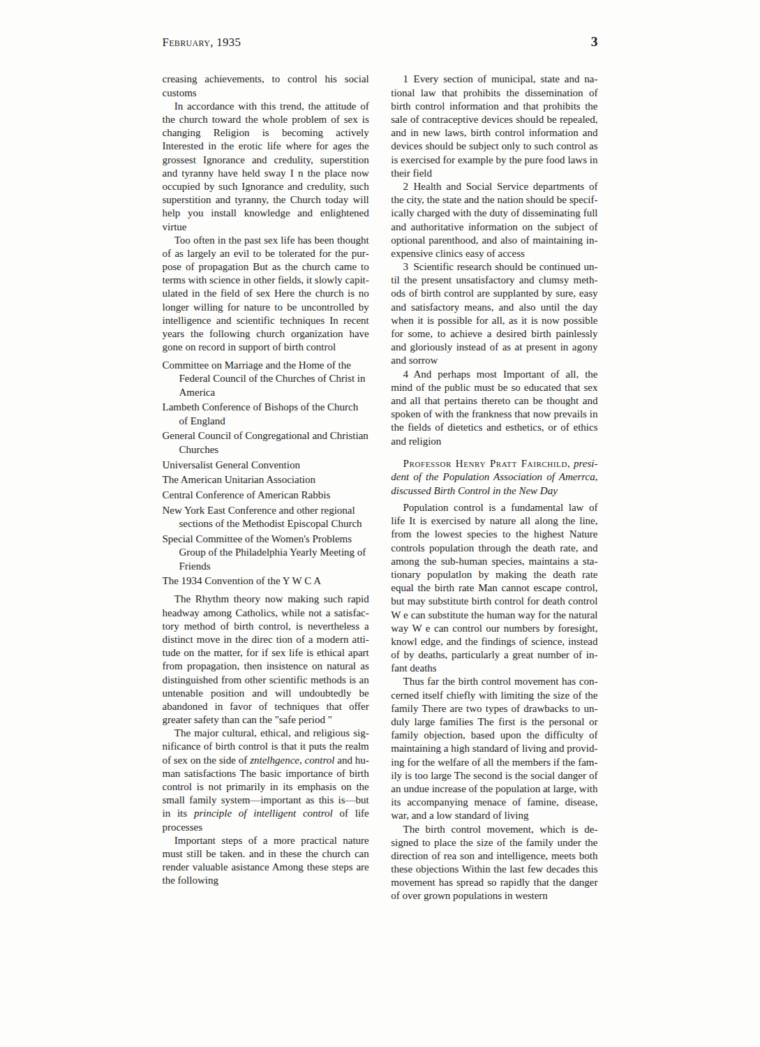February, 1935
3
creasing achievements, to control his social customs
In accordance with this trend, the attitude of the church toward the whole problem of sex is changing Religion is becoming actively Interested in the erotic life where for ages the grossest Ignorance and credulity, superstition and tyranny have held sway I n the place now occupied by such Ignorance and credulity, such superstition and tyranny, the Church today will help you install knowledge and enlightened virtue
Too often in the past sex life has been thought of as largely an evil to be tolerated for the purpose of propagation But as the church came to terms with science in other fields, it slowly capitulated in the field of sex Here the church is no longer willing for nature to be uncontrolled by intelligence and scientific techniques In recent years the following church organization have gone on record in support of birth control
Committee on Marriage and the Home of the Federal Council of the Churches of Christ in America
Lambeth Conference of Bishops of the Church of England
General Council of Congregational and Christian Churches
Universalist General Convention
The American Unitarian Association
Central Conference of American Rabbis
New York East Conference and other regional sections of the Methodist Episcopal Church
Special Committee of the Women's Problems Group of the Philadelphia Yearly Meeting of Friends
The 1934 Convention of the Y W C A
The Rhythm theory now making such rapid headway among Catholics, while not a satisfactory method of birth control, is nevertheless a distinct move in the direc tion of a modern attitude on the matter, for if sex life is ethical apart from propagation, then insistence on natural as distinguished from other scientific methods is an untenable position and will undoubtedly be abandoned in favor of techniques that offer greater safety than can the "safe period "
The major cultural, ethical, and religious significance of birth control is that it puts the realm of sex on the side of zntelhgence, control and human satisfactions The basic importance of birth control is not primarily in its emphasis on the small family system—important as this is—but in its principle of intelligent control of life processes
Important steps of a more practical nature must still be taken. and in these the church can render valuable asistance Among these steps are the following
1 Every section of municipal, state and national law that prohibits the dissemination of birth control information and that prohibits the sale of contraceptive devices should be repealed, and in new laws, birth control information and devices should be subject only to such control as is exercised for example by the pure food laws in their field
2 Health and Social Service departments of the city, the state and the nation should be specifically charged with the duty of disseminating full and authoritative information on the subject of optional parenthood, and also of maintaining inexpensive clinics easy of access
3 Scientific research should be continued until the present unsatisfactory and clumsy methods of birth control are supplanted by sure, easy and satisfactory means, and also until the day when it is possible for all, as it is now possible for some, to achieve a desired birth painlessly and gloriously instead of as at present in agony and sorrow
4 And perhaps most Important of all, the mind of the public must be so educated that sex and all that pertains thereto can be thought and spoken of with the frankness that now prevails in the fields of dietetics and esthetics, or of ethics and religion
Professor Henry Pratt Fairchild, president of the Population Association of Amerrca, discussed Birth Control in the New Day
Population control is a fundamental law of life It is exercised by nature all along the line, from the lowest species to the highest Nature controls population through the death rate, and among the sub-human species, maintains a stationary populatlon by making the death rate equal the birth rate Man cannot escape control, but may substitute birth control for death control W e can substitute the human way for the natural way W e can control our numbers by foresight, knowl edge, and the findings of science, instead of by deaths, particularly a great number of infant deaths
Thus far the birth control movement has concerned itself chiefly with limiting the size of the family There are two types of drawbacks to unduly large families The first is the personal or family objection, based upon the difficulty of maintaining a high standard of living and providing for the welfare of all the members if the family is too large The second is the social danger of an undue increase of the population at large, with its accompanying menace of famine, disease, war, and a low standard of living
The birth control movement, which is designed to place the size of the family under the direction of rea son and intelligence, meets both these objections Within the last few decades this movement has spread so rapidly that the danger of over grown populations in western